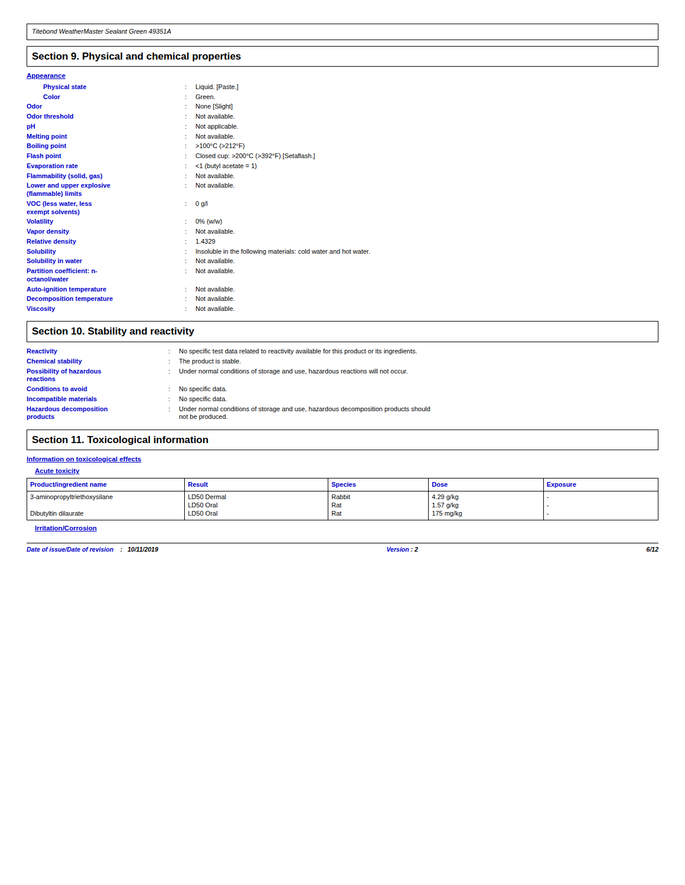Titebond WeatherMaster Sealant Green 49351A
Section 9. Physical and chemical properties
Appearance
| Physical state | : | Liquid. [Paste.] |
| Color | : | Green. |
| Odor | : | None [Slight] |
| Odor threshold | : | Not available. |
| pH | : | Not applicable. |
| Melting point | : | Not available. |
| Boiling point | : | >100°C (>212°F) |
| Flash point | : | Closed cup: >200°C (>392°F) [Setaflash.] |
| Evaporation rate | : | <1 (butyl acetate = 1) |
| Flammability (solid, gas) | : | Not available. |
| Lower and upper explosive (flammable) limits | : | Not available. |
| VOC (less water, less exempt solvents) | : | 0 g/l |
| Volatility | : | 0% (w/w) |
| Vapor density | : | Not available. |
| Relative density | : | 1.4329 |
| Solubility | : | Insoluble in the following materials: cold water and hot water. |
| Solubility in water | : | Not available. |
| Partition coefficient: n- octanol/water | : | Not available. |
| Auto-ignition temperature | : | Not available. |
| Decomposition temperature | : | Not available. |
| Viscosity | : | Not available. |
Section 10. Stability and reactivity
| Reactivity | : | No specific test data related to reactivity available for this product or its ingredients. |
| Chemical stability | : | The product is stable. |
| Possibility of hazardous reactions | : | Under normal conditions of storage and use, hazardous reactions will not occur. |
| Conditions to avoid | : | No specific data. |
| Incompatible materials | : | No specific data. |
| Hazardous decomposition products | : | Under normal conditions of storage and use, hazardous decomposition products should not be produced. |
Section 11. Toxicological information
Information on toxicological effects
Acute toxicity
| Product/ingredient name | Result | Species | Dose | Exposure |
| --- | --- | --- | --- | --- |
| 3-aminopropyltriethoxysilane Dibutyltin dilaurate | LD50 Dermal LD50 Oral LD50 Oral | Rabbit Rat Rat | 4.29 g/kg 1.57 g/kg 175 mg/kg | - - - |
Irritation/Corrosion
Date of issue/Date of revision : 10/11/2019
Version : 2
6/12